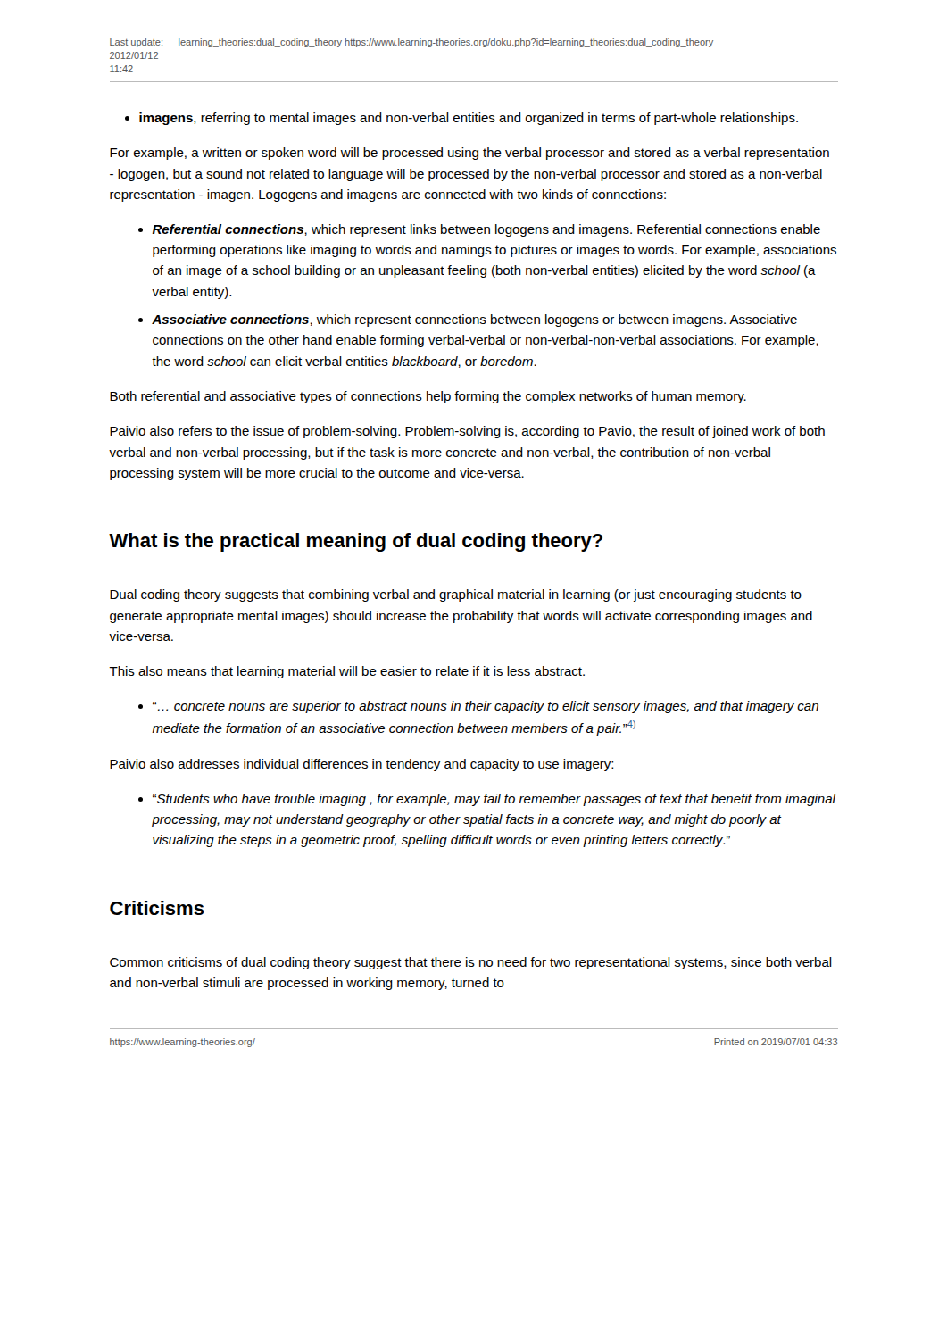Last update:
2012/01/12
11:42
learning_theories:dual_coding_theory https://www.learning-theories.org/doku.php?id=learning_theories:dual_coding_theory
imagens, referring to mental images and non-verbal entities and organized in terms of part-whole relationships.
For example, a written or spoken word will be processed using the verbal processor and stored as a verbal representation - logogen, but a sound not related to language will be processed by the non-verbal processor and stored as a non-verbal representation - imagen. Logogens and imagens are connected with two kinds of connections:
Referential connections, which represent links between logogens and imagens. Referential connections enable performing operations like imaging to words and namings to pictures or images to words. For example, associations of an image of a school building or an unpleasant feeling (both non-verbal entities) elicited by the word school (a verbal entity).
Associative connections, which represent connections between logogens or between imagens. Associative connections on the other hand enable forming verbal-verbal or non-verbal-non-verbal associations. For example, the word school can elicit verbal entities blackboard, or boredom.
Both referential and associative types of connections help forming the complex networks of human memory.
Paivio also refers to the issue of problem-solving. Problem-solving is, according to Pavio, the result of joined work of both verbal and non-verbal processing, but if the task is more concrete and non-verbal, the contribution of non-verbal processing system will be more crucial to the outcome and vice-versa.
What is the practical meaning of dual coding theory?
Dual coding theory suggests that combining verbal and graphical material in learning (or just encouraging students to generate appropriate mental images) should increase the probability that words will activate corresponding images and vice-versa.
This also means that learning material will be easier to relate if it is less abstract.
“… concrete nouns are superior to abstract nouns in their capacity to elicit sensory images, and that imagery can mediate the formation of an associative connection between members of a pair.”4)
Paivio also addresses individual differences in tendency and capacity to use imagery:
“Students who have trouble imaging , for example, may fail to remember passages of text that benefit from imaginal processing, may not understand geography or other spatial facts in a concrete way, and might do poorly at visualizing the steps in a geometric proof, spelling difficult words or even printing letters correctly.”
Criticisms
Common criticisms of dual coding theory suggest that there is no need for two representational systems, since both verbal and non-verbal stimuli are processed in working memory, turned to
https://www.learning-theories.org/
Printed on 2019/07/01 04:33